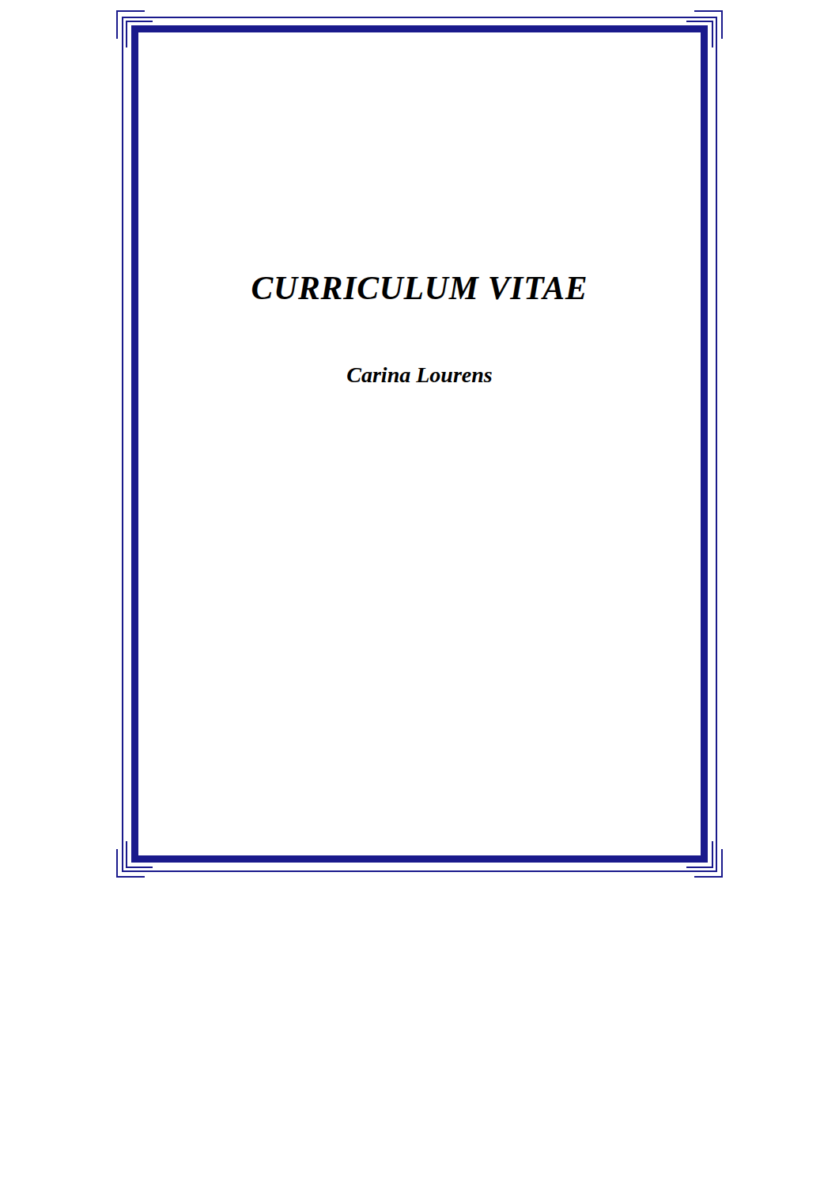CURRICULUM VITAE
Carina Lourens